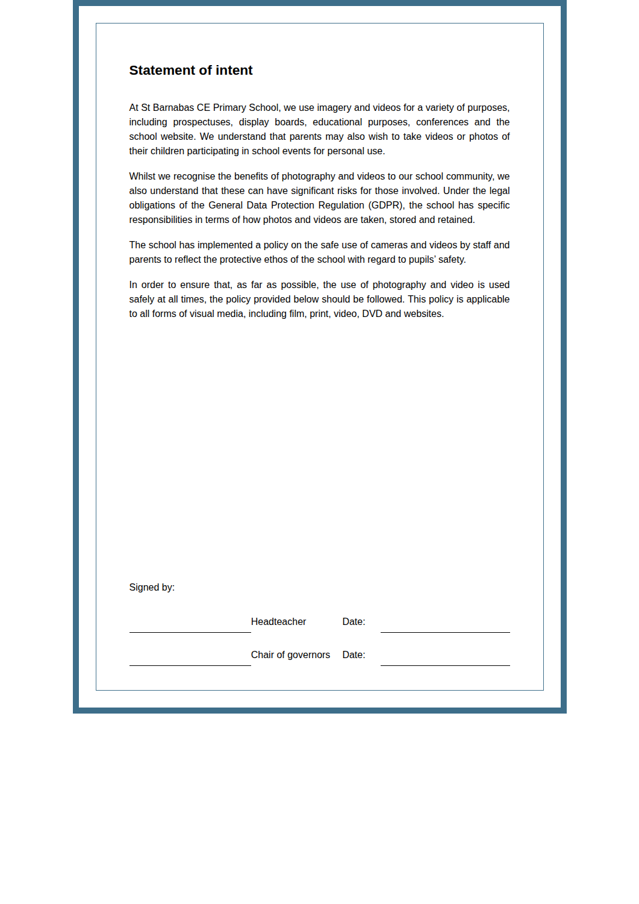Statement of intent
At St Barnabas CE Primary School, we use imagery and videos for a variety of purposes, including prospectuses, display boards, educational purposes, conferences and the school website. We understand that parents may also wish to take videos or photos of their children participating in school events for personal use.
Whilst we recognise the benefits of photography and videos to our school community, we also understand that these can have significant risks for those involved. Under the legal obligations of the General Data Protection Regulation (GDPR), the school has specific responsibilities in terms of how photos and videos are taken, stored and retained.
The school has implemented a policy on the safe use of cameras and videos by staff and parents to reflect the protective ethos of the school with regard to pupils’ safety.
In order to ensure that, as far as possible, the use of photography and video is used safely at all times, the policy provided below should be followed. This policy is applicable to all forms of visual media, including film, print, video, DVD and websites.
Signed by:
| | Headteacher | Date: | |
| | Chair of governors | Date: | |